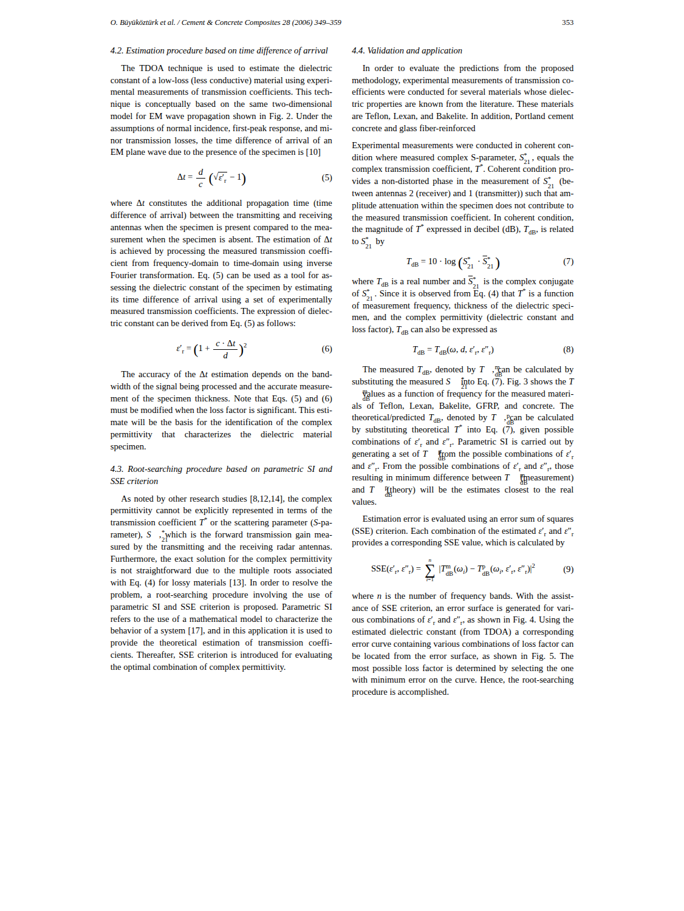O. Büyüköztürk et al. / Cement & Concrete Composites 28 (2006) 349–359 353
4.2. Estimation procedure based on time difference of arrival
The TDOA technique is used to estimate the dielectric constant of a low-loss (less conductive) material using experimental measurements of transmission coefficients. This technique is conceptually based on the same two-dimensional model for EM wave propagation shown in Fig. 2. Under the assumptions of normal incidence, first-peak response, and minor transmission losses, the time difference of arrival of an EM plane wave due to the presence of the specimen is [10]
Δt = dc (√ε′r − 1) (5)
where Δt constitutes the additional propagation time (time difference of arrival) between the transmitting and receiving antennas when the specimen is present compared to the measurement when the specimen is absent. The estimation of Δt is achieved by processing the measured transmission coefficient from frequency-domain to time-domain using inverse Fourier transformation. Eq. (5) can be used as a tool for assessing the dielectric constant of the specimen by estimating its time difference of arrival using a set of experimentally measured transmission coefficients. The expression of dielectric constant can be derived from Eq. (5) as follows:
ε′r = (1 + c · Δt d)2 (6)
The accuracy of the Δt estimation depends on the bandwidth of the signal being processed and the accurate measurement of the specimen thickness. Note that Eqs. (5) and (6) must be modified when the loss factor is significant. This estimate will be the basis for the identification of the complex permittivity that characterizes the dielectric material specimen.
4.3. Root-searching procedure based on parametric SI and SSE criterion
As noted by other research studies [8,12,14], the complex permittivity cannot be explicitly represented in terms of the transmission coefficient T* or the scattering parameter (S-parameter), S*21, which is the forward transmission gain measured by the transmitting and the receiving radar antennas. Furthermore, the exact solution for the complex permittivity is not straightforward due to the multiple roots associated with Eq. (4) for lossy materials [13]. In order to resolve the problem, a root-searching procedure involving the use of parametric SI and SSE criterion is proposed. Parametric SI refers to the use of a mathematical model to characterize the behavior of a system [17], and in this application it is used to provide the theoretical estimation of transmission coefficients. Thereafter, SSE criterion is introduced for evaluating the optimal combination of complex permittivity.
4.4. Validation and application
In order to evaluate the predictions from the proposed methodology, experimental measurements of transmission coefficients were conducted for several materials whose dielectric properties are known from the literature. These materials are Teflon, Lexan, and Bakelite. In addition, Portland cement concrete and glass fiber-reinforced
Experimental measurements were conducted in coherent condition where measured complex S-parameter, S*21, equals the complex transmission coefficient, T*. Coherent condition provides a non-distorted phase in the measurement of S*21 (between antennas 2 (receiver) and 1 (transmitter)) such that amplitude attenuation within the specimen does not contribute to the measured transmission coefficient. In coherent condition, the magnitude of T* expressed in decibel (dB), TdB, is related to S*21 by
TdB = 10 · log (S*21 · S*21) (7)
where TdB is a real number and S*21 is the complex conjugate of S*21. Since it is observed from Eq. (4) that T* is a function of measurement frequency, thickness of the dielectric specimen, and the complex permittivity (dielectric constant and loss factor), TdB can also be expressed as
TdB = TdB(ω, d, ε′r, ε″r) (8)
The measured TdB, denoted by TmdB, can be calculated by substituting the measured S*21 into Eq. (7). Fig. 3 shows the TmdB values as a function of frequency for the measured materials of Teflon, Lexan, Bakelite, GFRP, and concrete. The theoretical/predicted TdB, denoted by TpdB, can be calculated by substituting theoretical T* into Eq. (7), given possible combinations of ε′r and ε″r. Parametric SI is carried out by generating a set of TpdB from the possible combinations of ε′r and ε″r. From the possible combinations of ε′r and ε″r, those resulting in minimum difference between TmdB (measurement) and TpdB (theory) will be the estimates closest to the real values.
Estimation error is evaluated using an error sum of squares (SSE) criterion. Each combination of the estimated ε′r and ε″r provides a corresponding SSE value, which is calculated by
SSE(ε′r, ε″r) = n∑i=1 |TmdB(ωi) − TpdB(ωi, ε′r, ε″r)|2 (9)
where n is the number of frequency bands. With the assistance of SSE criterion, an error surface is generated for various combinations of ε′r and ε″r, as shown in Fig. 4. Using the estimated dielectric constant (from TDOA) a corresponding error curve containing various combinations of loss factor can be located from the error surface, as shown in Fig. 5. The most possible loss factor is determined by selecting the one with minimum error on the curve. Hence, the root-searching procedure is accomplished.